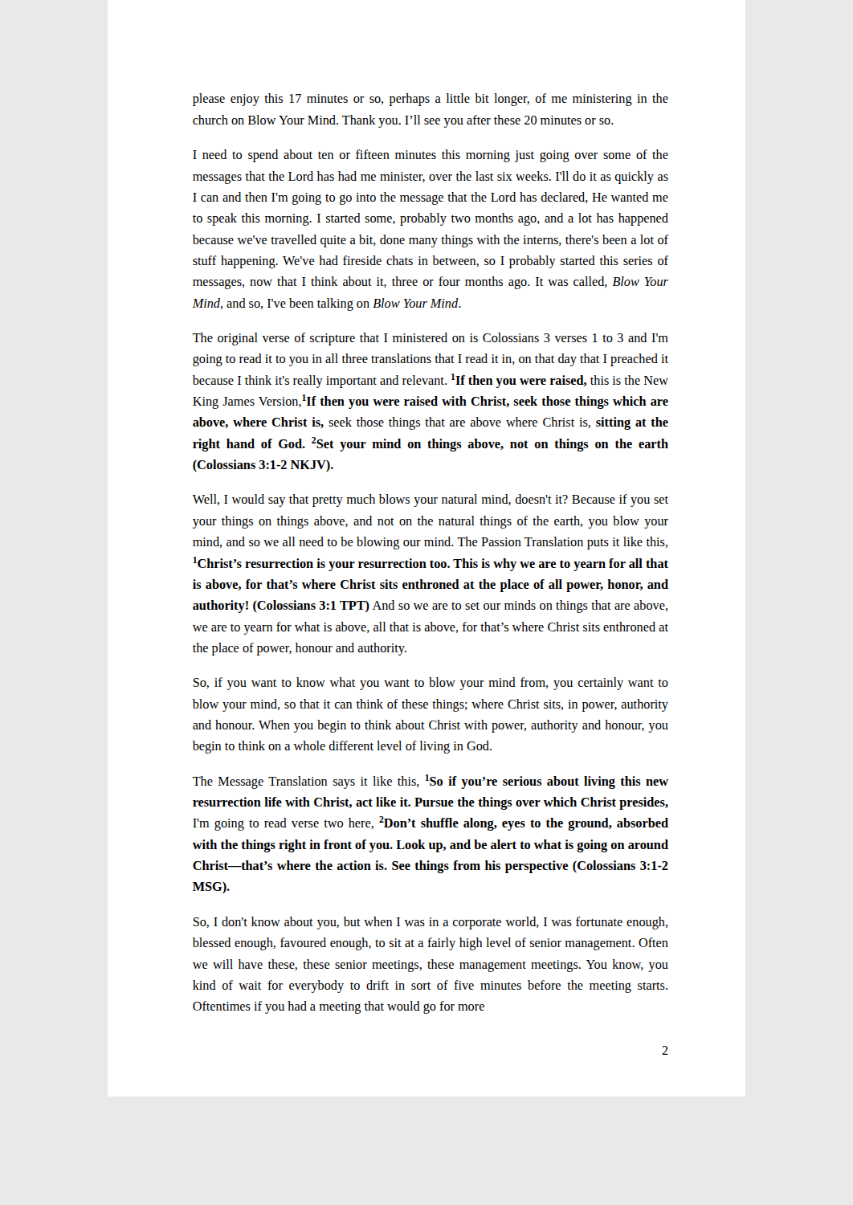please enjoy this 17 minutes or so, perhaps a little bit longer, of me ministering in the church on Blow Your Mind. Thank you. I’ll see you after these 20 minutes or so.
I need to spend about ten or fifteen minutes this morning just going over some of the messages that the Lord has had me minister, over the last six weeks. I'll do it as quickly as I can and then I'm going to go into the message that the Lord has declared, He wanted me to speak this morning. I started some, probably two months ago, and a lot has happened because we've travelled quite a bit, done many things with the interns, there's been a lot of stuff happening. We've had fireside chats in between, so I probably started this series of messages, now that I think about it, three or four months ago. It was called, Blow Your Mind, and so, I've been talking on Blow Your Mind.
The original verse of scripture that I ministered on is Colossians 3 verses 1 to 3 and I'm going to read it to you in all three translations that I read it in, on that day that I preached it because I think it's really important and relevant. 1If then you were raised, this is the New King James Version,1If then you were raised with Christ, seek those things which are above, where Christ is, seek those things that are above where Christ is, sitting at the right hand of God. 2Set your mind on things above, not on things on the earth (Colossians 3:1-2 NKJV).
Well, I would say that pretty much blows your natural mind, doesn't it? Because if you set your things on things above, and not on the natural things of the earth, you blow your mind, and so we all need to be blowing our mind. The Passion Translation puts it like this, 1Christ’s resurrection is your resurrection too. This is why we are to yearn for all that is above, for that’s where Christ sits enthroned at the place of all power, honor, and authority! (Colossians 3:1 TPT) And so we are to set our minds on things that are above, we are to yearn for what is above, all that is above, for that’s where Christ sits enthroned at the place of power, honour and authority.
So, if you want to know what you want to blow your mind from, you certainly want to blow your mind, so that it can think of these things; where Christ sits, in power, authority and honour. When you begin to think about Christ with power, authority and honour, you begin to think on a whole different level of living in God.
The Message Translation says it like this, 1So if you’re serious about living this new resurrection life with Christ, act like it. Pursue the things over which Christ presides, I'm going to read verse two here, 2Don’t shuffle along, eyes to the ground, absorbed with the things right in front of you. Look up, and be alert to what is going on around Christ—that’s where the action is. See things from his perspective (Colossians 3:1-2 MSG).
So, I don't know about you, but when I was in a corporate world, I was fortunate enough, blessed enough, favoured enough, to sit at a fairly high level of senior management. Often we will have these, these senior meetings, these management meetings. You know, you kind of wait for everybody to drift in sort of five minutes before the meeting starts. Oftentimes if you had a meeting that would go for more
2